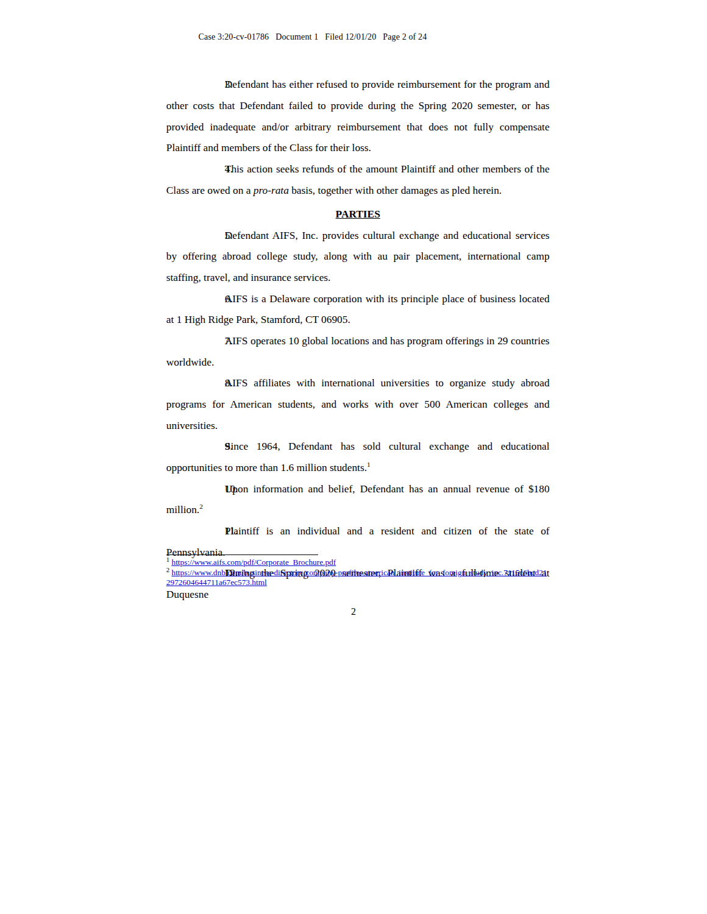Case 3:20-cv-01786 Document 1 Filed 12/01/20 Page 2 of 24
3. Defendant has either refused to provide reimbursement for the program and other costs that Defendant failed to provide during the Spring 2020 semester, or has provided inadequate and/or arbitrary reimbursement that does not fully compensate Plaintiff and members of the Class for their loss.
4. This action seeks refunds of the amount Plaintiff and other members of the Class are owed on a pro-rata basis, together with other damages as pled herein.
PARTIES
5. Defendant AIFS, Inc. provides cultural exchange and educational services by offering abroad college study, along with au pair placement, international camp staffing, travel, and insurance services.
6. AIFS is a Delaware corporation with its principle place of business located at 1 High Ridge Park, Stamford, CT 06905.
7. AIFS operates 10 global locations and has program offerings in 29 countries worldwide.
8. AIFS affiliates with international universities to organize study abroad programs for American students, and works with over 500 American colleges and universities.
9. Since 1964, Defendant has sold cultural exchange and educational opportunities to more than 1.6 million students.1
10. Upon information and belief, Defendant has an annual revenue of $180 million.2
11. Plaintiff is an individual and a resident and citizen of the state of Pennsylvania.
12. During the Spring 2020 semester, Plaintiff was a full-time student at Duquesne
1 https://www.aifs.com/pdf/Corporate_Brochure.pdf
2 https://www.dnb.com/business-directory/company-profiles.american_institute_for_foreign_study_inc.7115c6bcd212972604644711a67ec573.html
2